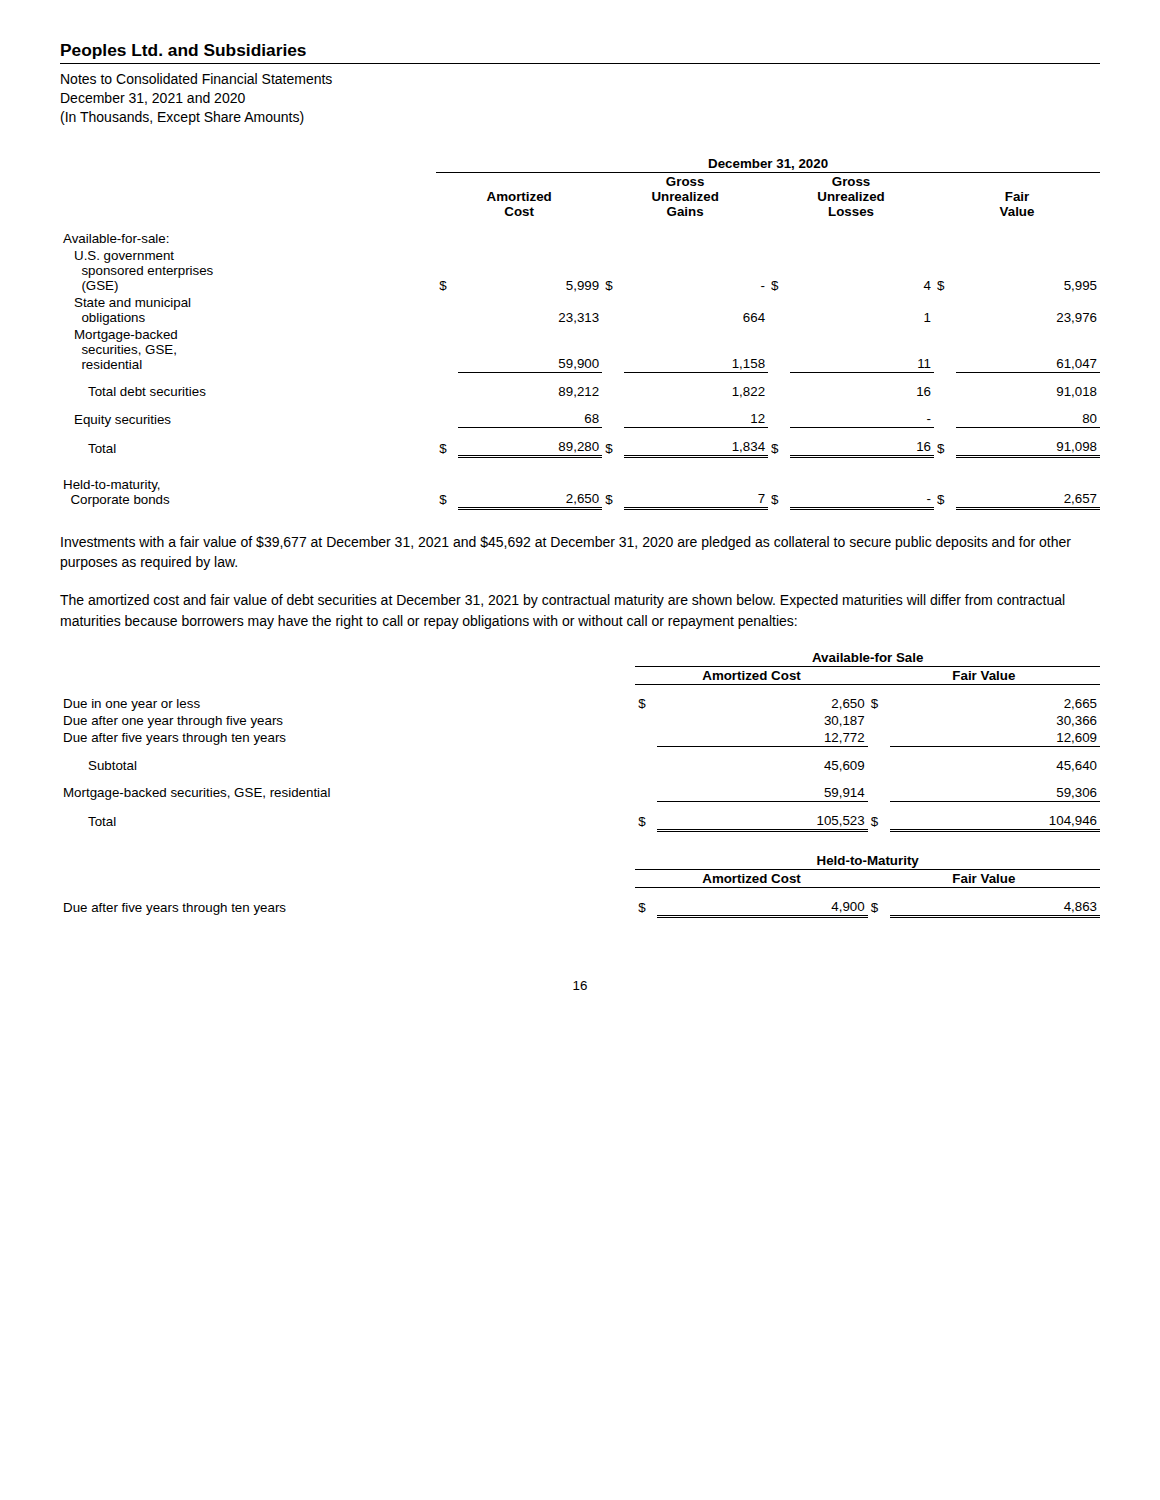Peoples Ltd. and Subsidiaries
Notes to Consolidated Financial Statements
December 31, 2021 and 2020
(In Thousands, Except Share Amounts)
| | December 31, 2020 |
| | Amortized Cost | Gross Unrealized Gains | Gross Unrealized Losses | Fair Value |
| Available-for-sale: | |
| U.S. government sponsored enterprises (GSE) | $ | 5,999 | $ | - | $ | 4 | $ | 5,995 |
| State and municipal obligations | | 23,313 | | 664 | | 1 | | 23,976 |
| Mortgage-backed securities, GSE, residential | | 59,900 | | 1,158 | | 11 | | 61,047 |
| Total debt securities | | 89,212 | | 1,822 | | 16 | | 91,018 |
| Equity securities | | 68 | | 12 | | - | | 80 |
| Total | $ | 89,280 | $ | 1,834 | $ | 16 | $ | 91,098 |
| Held-to-maturity, Corporate bonds | $ | 2,650 | $ | 7 | $ | - | $ | 2,657 |
Investments with a fair value of $39,677 at December 31, 2021 and $45,692 at December 31, 2020 are pledged as collateral to secure public deposits and for other purposes as required by law.
The amortized cost and fair value of debt securities at December 31, 2021 by contractual maturity are shown below. Expected maturities will differ from contractual maturities because borrowers may have the right to call or repay obligations with or without call or repayment penalties:
| | Available-for Sale |
| | Amortized Cost | Fair Value |
| Due in one year or less | $ | 2,650 | $ | 2,665 |
| Due after one year through five years | | 30,187 | | 30,366 |
| Due after five years through ten years | | 12,772 | | 12,609 |
| Subtotal | | 45,609 | | 45,640 |
| Mortgage-backed securities, GSE, residential | | 59,914 | | 59,306 |
| Total | $ | 105,523 | $ | 104,946 |
| | Held-to-Maturity |
| | Amortized Cost | Fair Value |
| Due after five years through ten years | $ | 4,900 | $ | 4,863 |
16